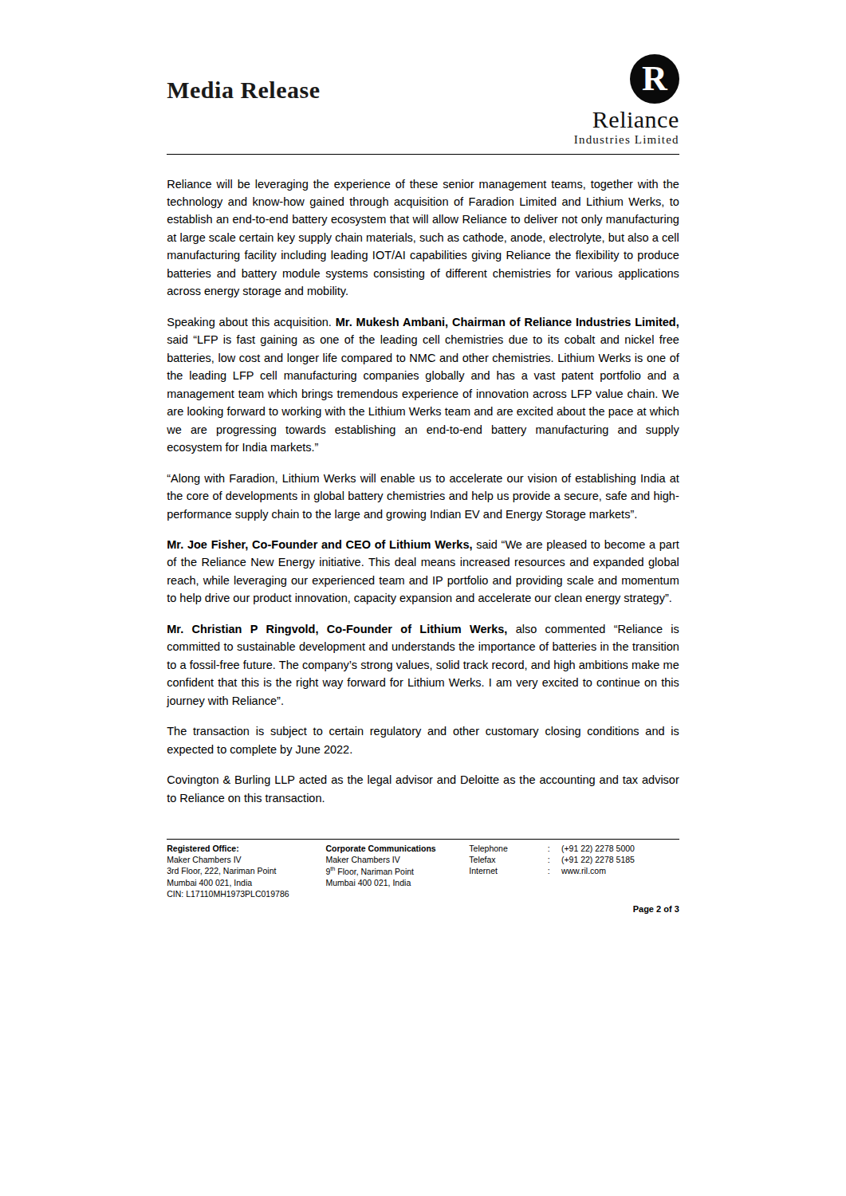Media Release
R
Reliance
Industries Limited
Reliance will be leveraging the experience of these senior management teams, together with the technology and know-how gained through acquisition of Faradion Limited and Lithium Werks, to establish an end-to-end battery ecosystem that will allow Reliance to deliver not only manufacturing at large scale certain key supply chain materials, such as cathode, anode, electrolyte, but also a cell manufacturing facility including leading IOT/AI capabilities giving Reliance the flexibility to produce batteries and battery module systems consisting of different chemistries for various applications across energy storage and mobility.
Speaking about this acquisition. Mr. Mukesh Ambani, Chairman of Reliance Industries Limited, said “LFP is fast gaining as one of the leading cell chemistries due to its cobalt and nickel free batteries, low cost and longer life compared to NMC and other chemistries. Lithium Werks is one of the leading LFP cell manufacturing companies globally and has a vast patent portfolio and a management team which brings tremendous experience of innovation across LFP value chain. We are looking forward to working with the Lithium Werks team and are excited about the pace at which we are progressing towards establishing an end-to-end battery manufacturing and supply ecosystem for India markets.”
“Along with Faradion, Lithium Werks will enable us to accelerate our vision of establishing India at the core of developments in global battery chemistries and help us provide a secure, safe and high-performance supply chain to the large and growing Indian EV and Energy Storage markets”.
Mr. Joe Fisher, Co-Founder and CEO of Lithium Werks, said “We are pleased to become a part of the Reliance New Energy initiative. This deal means increased resources and expanded global reach, while leveraging our experienced team and IP portfolio and providing scale and momentum to help drive our product innovation, capacity expansion and accelerate our clean energy strategy”.
Mr. Christian P Ringvold, Co-Founder of Lithium Werks, also commented “Reliance is committed to sustainable development and understands the importance of batteries in the transition to a fossil-free future. The company’s strong values, solid track record, and high ambitions make me confident that this is the right way forward for Lithium Werks. I am very excited to continue on this journey with Reliance”.
The transaction is subject to certain regulatory and other customary closing conditions and is expected to complete by June 2022.
Covington & Burling LLP acted as the legal advisor and Deloitte as the accounting and tax advisor to Reliance on this transaction.
| Registered Office: | Corporate Communications | Telephone | : | (+91 22) 2278 5000 |
| Maker Chambers IV | Maker Chambers IV | Telefax | : | (+91 22) 2278 5185 |
| 3rd Floor, 222, Nariman Point | 9 th Floor, Nariman Point | Internet | : | www.ril.com |
| Mumbai 400 021, India | Mumbai 400 021, India | | | |
| CIN: L17110MH1973PLC019786 | | | | |
Page 2 of 3